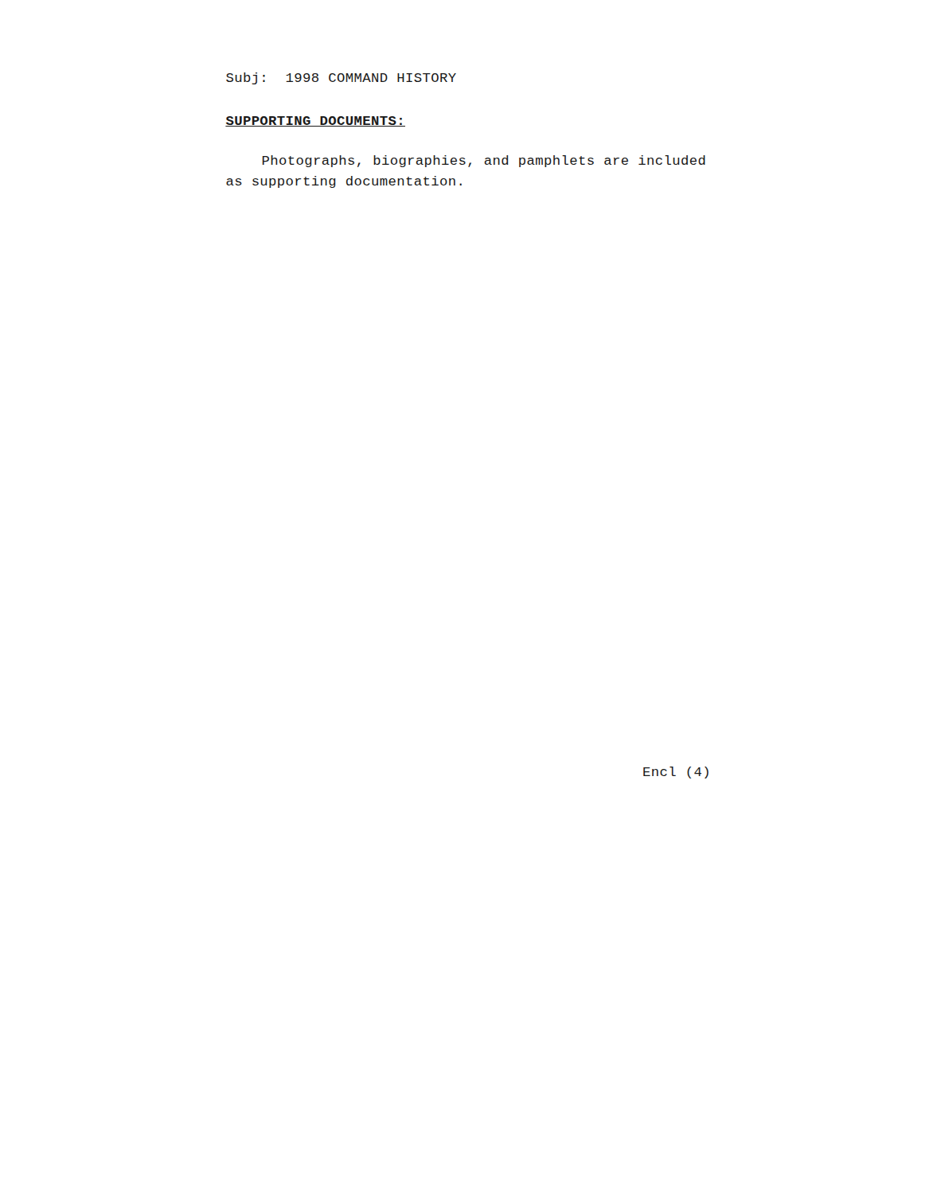Subj: 1998 COMMAND HISTORY
SUPPORTING DOCUMENTS:
Photographs, biographies, and pamphlets are included as supporting documentation.
Encl (4)